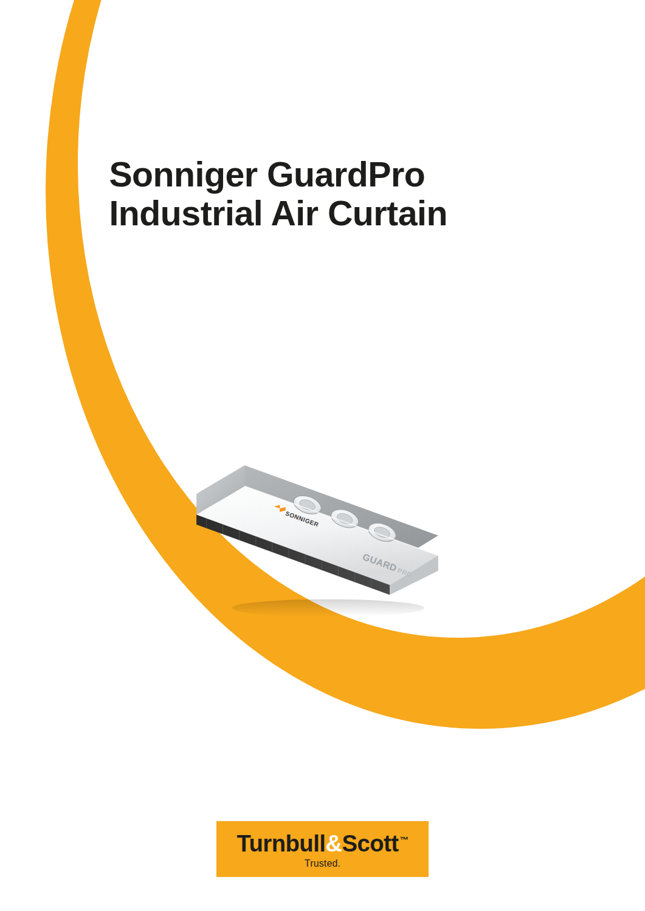Sonniger GuardPro Industrial Air Curtain
Sonniger GuardPro industrial air curtain unit A white and grey rectangular air curtain housing shown at an angle, with three circular fan outlets along the face, the Sonniger logo near the top and the GuardPro name near the bottom right. SONNIGER GUARD PRO
Sonniger GuardPro industrial air curtain
Turnbull&Scott™
Trusted.